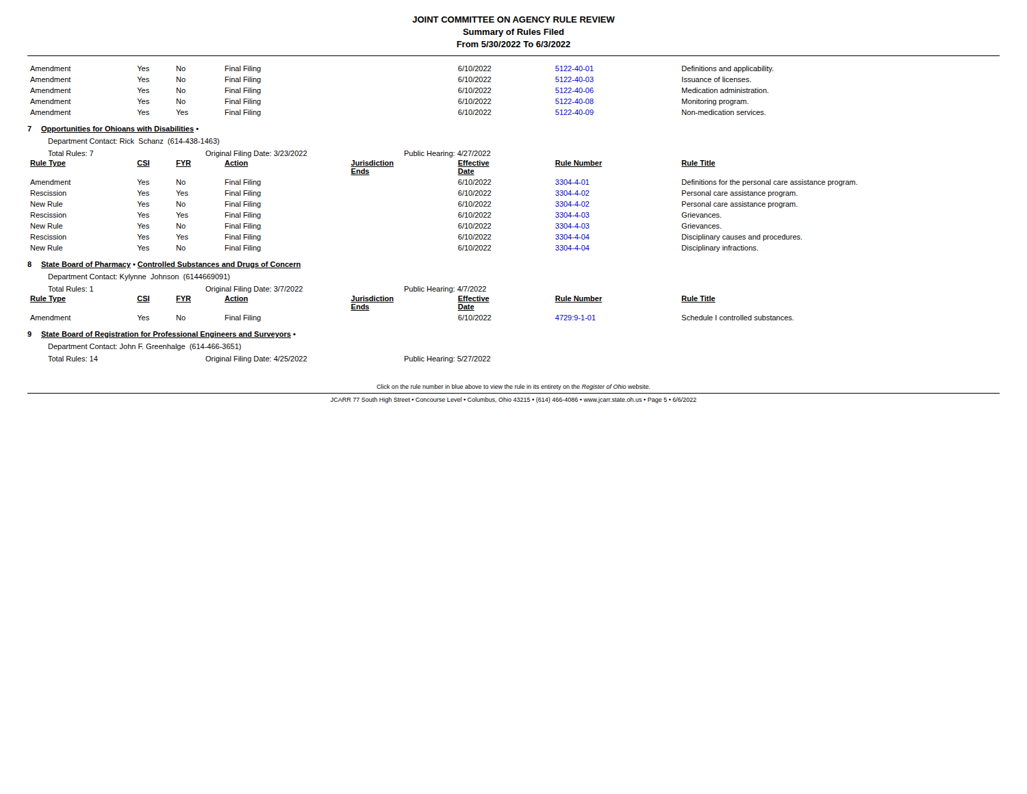JOINT COMMITTEE ON AGENCY RULE REVIEW
Summary of Rules Filed
From 5/30/2022 To 6/3/2022
| Amendment | Yes | No | Final Filing | | 6/10/2022 | 5122-40-01 | Definitions and applicability. |
| Amendment | Yes | No | Final Filing | | 6/10/2022 | 5122-40-03 | Issuance of licenses. |
| Amendment | Yes | No | Final Filing | | 6/10/2022 | 5122-40-06 | Medication administration. |
| Amendment | Yes | No | Final Filing | | 6/10/2022 | 5122-40-08 | Monitoring program. |
| Amendment | Yes | Yes | Final Filing | | 6/10/2022 | 5122-40-09 | Non-medication services. |
7 Opportunities for Ohioans with Disabilities •
Department Contact: Rick Schanz (614-438-1463)
Total Rules: 7 Original Filing Date: 3/23/2022 Public Hearing: 4/27/2022
| Rule Type | CSI | FYR | Action | Jurisdiction Ends | Effective Date | Rule Number | Rule Title |
| --- | --- | --- | --- | --- | --- | --- | --- |
| Amendment | Yes | No | Final Filing | | 6/10/2022 | 3304-4-01 | Definitions for the personal care assistance program. |
| Rescission | Yes | Yes | Final Filing | | 6/10/2022 | 3304-4-02 | Personal care assistance program. |
| New Rule | Yes | No | Final Filing | | 6/10/2022 | 3304-4-02 | Personal care assistance program. |
| Rescission | Yes | Yes | Final Filing | | 6/10/2022 | 3304-4-03 | Grievances. |
| New Rule | Yes | No | Final Filing | | 6/10/2022 | 3304-4-03 | Grievances. |
| Rescission | Yes | Yes | Final Filing | | 6/10/2022 | 3304-4-04 | Disciplinary causes and procedures. |
| New Rule | Yes | No | Final Filing | | 6/10/2022 | 3304-4-04 | Disciplinary infractions. |
8 State Board of Pharmacy • Controlled Substances and Drugs of Concern
Department Contact: Kylynne Johnson (6144669091)
Total Rules: 1 Original Filing Date: 3/7/2022 Public Hearing: 4/7/2022
| Rule Type | CSI | FYR | Action | Jurisdiction Ends | Effective Date | Rule Number | Rule Title |
| --- | --- | --- | --- | --- | --- | --- | --- |
| Amendment | Yes | No | Final Filing | | 6/10/2022 | 4729:9-1-01 | Schedule I controlled substances. |
9 State Board of Registration for Professional Engineers and Surveyors •
Department Contact: John F. Greenhalge (614-466-3651)
Total Rules: 14 Original Filing Date: 4/25/2022 Public Hearing: 5/27/2022
Click on the rule number in blue above to view the rule in its entirety on the Register of Ohio website.
JCARR 77 South High Street • Concourse Level • Columbus, Ohio 43215 • (614) 466-4086 • www.jcarr.state.oh.us • Page 5 • 6/6/2022